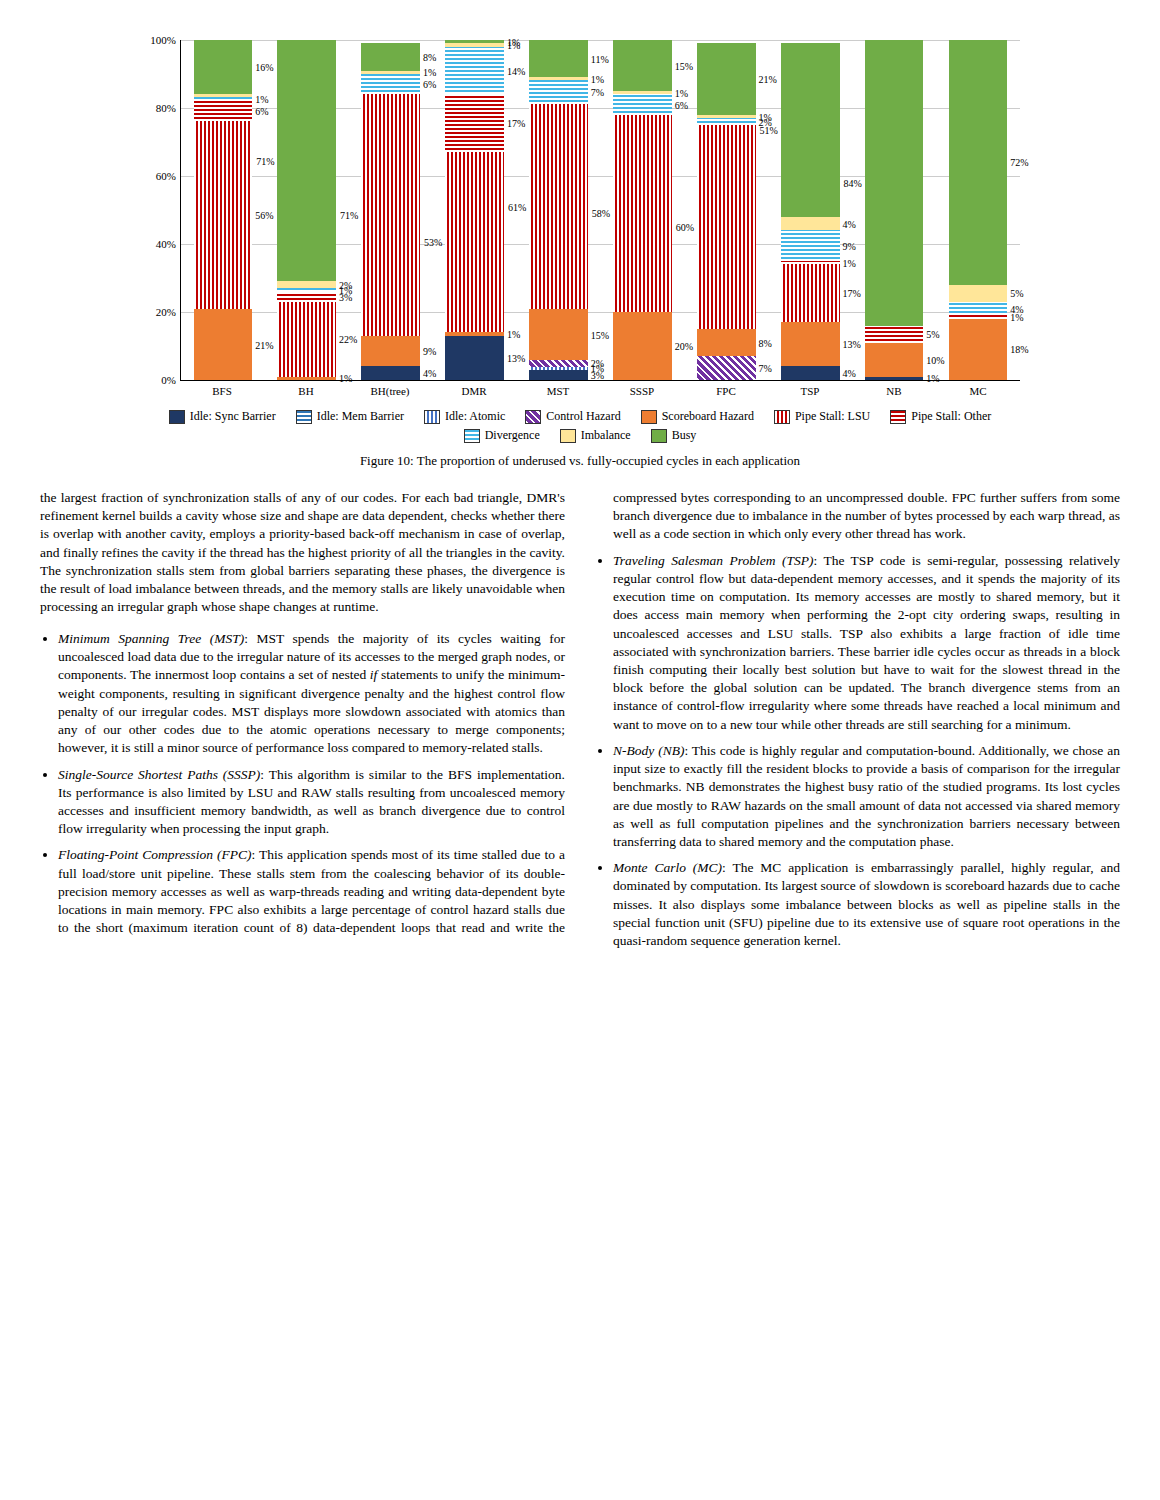100% 80% 60% 40% 20% 0%
16%
1%
6%
56%
21%
71%
2%
1%
3%
22%
1%
8%
1%
6%
71%
9%
4%
1%
1%
14%
17%
53%
1%
13%
11%
1%
7%
61%
15%
2%
1%
3%
15%
1%
6%
58%
20%
21%
1%
2%
60%
8%
7%
51%
4%
9%
1%
17%
13%
4%
84%
5%
10%
1%
72%
5%
4%
1%
18%
BFS
BH
BH(tree)
DMR
MST
SSSP
FPC
TSP
NB
MC
Idle: Sync Barrier
Idle: Mem Barrier
Idle: Atomic
Control Hazard
Scoreboard Hazard
Pipe Stall: LSU
Pipe Stall: Other
Divergence
Imbalance
Busy
Figure 10: The proportion of underused vs. fully-occupied cycles in each application
the largest fraction of synchronization stalls of any of our codes. For each bad triangle, DMR's refinement kernel builds a cavity whose size and shape are data dependent, checks whether there is overlap with another cavity, employs a priority-based back-off mechanism in case of overlap, and finally refines the cavity if the thread has the highest priority of all the triangles in the cavity. The synchronization stalls stem from global barriers separating these phases, the divergence is the result of load imbalance between threads, and the memory stalls are likely unavoidable when processing an irregular graph whose shape changes at runtime.
Minimum Spanning Tree (MST): MST spends the majority of its cycles waiting for uncoalesced load data due to the irregular nature of its accesses to the merged graph nodes, or components. The innermost loop contains a set of nested if statements to unify the minimum-weight components, resulting in significant divergence penalty and the highest control flow penalty of our irregular codes. MST displays more slowdown associated with atomics than any of our other codes due to the atomic operations necessary to merge components; however, it is still a minor source of performance loss compared to memory-related stalls.
Single-Source Shortest Paths (SSSP): This algorithm is similar to the BFS implementation. Its performance is also limited by LSU and RAW stalls resulting from uncoalesced memory accesses and insufficient memory bandwidth, as well as branch divergence due to control flow irregularity when processing the input graph.
Floating-Point Compression (FPC): This application spends most of its time stalled due to a full load/store unit pipeline. These stalls stem from the coalescing behavior of its double-precision memory accesses as well as warp-threads reading and writing data-dependent byte locations in main memory. FPC also exhibits a large percentage of control hazard stalls due to the short (maximum iteration count of 8) data-dependent loops that read and write the compressed bytes corresponding to an uncompressed double. FPC further suffers from some branch divergence due to imbalance in the number of bytes processed by each warp thread, as well as a code section in which only every other thread has work.
Traveling Salesman Problem (TSP): The TSP code is semi-regular, possessing relatively regular control flow but data-dependent memory accesses, and it spends the majority of its execution time on computation. Its memory accesses are mostly to shared memory, but it does access main memory when performing the 2-opt city ordering swaps, resulting in uncoalesced accesses and LSU stalls. TSP also exhibits a large fraction of idle time associated with synchronization barriers. These barrier idle cycles occur as threads in a block finish computing their locally best solution but have to wait for the slowest thread in the block before the global solution can be updated. The branch divergence stems from an instance of control-flow irregularity where some threads have reached a local minimum and want to move on to a new tour while other threads are still searching for a minimum.
N-Body (NB): This code is highly regular and computation-bound. Additionally, we chose an input size to exactly fill the resident blocks to provide a basis of comparison for the irregular benchmarks. NB demonstrates the highest busy ratio of the studied programs. Its lost cycles are due mostly to RAW hazards on the small amount of data not accessed via shared memory as well as full computation pipelines and the synchronization barriers necessary between transferring data to shared memory and the computation phase.
Monte Carlo (MC): The MC application is embarrassingly parallel, highly regular, and dominated by computation. Its largest source of slowdown is scoreboard hazards due to cache misses. It also displays some imbalance between blocks as well as pipeline stalls in the special function unit (SFU) pipeline due to its extensive use of square root operations in the quasi-random sequence generation kernel.